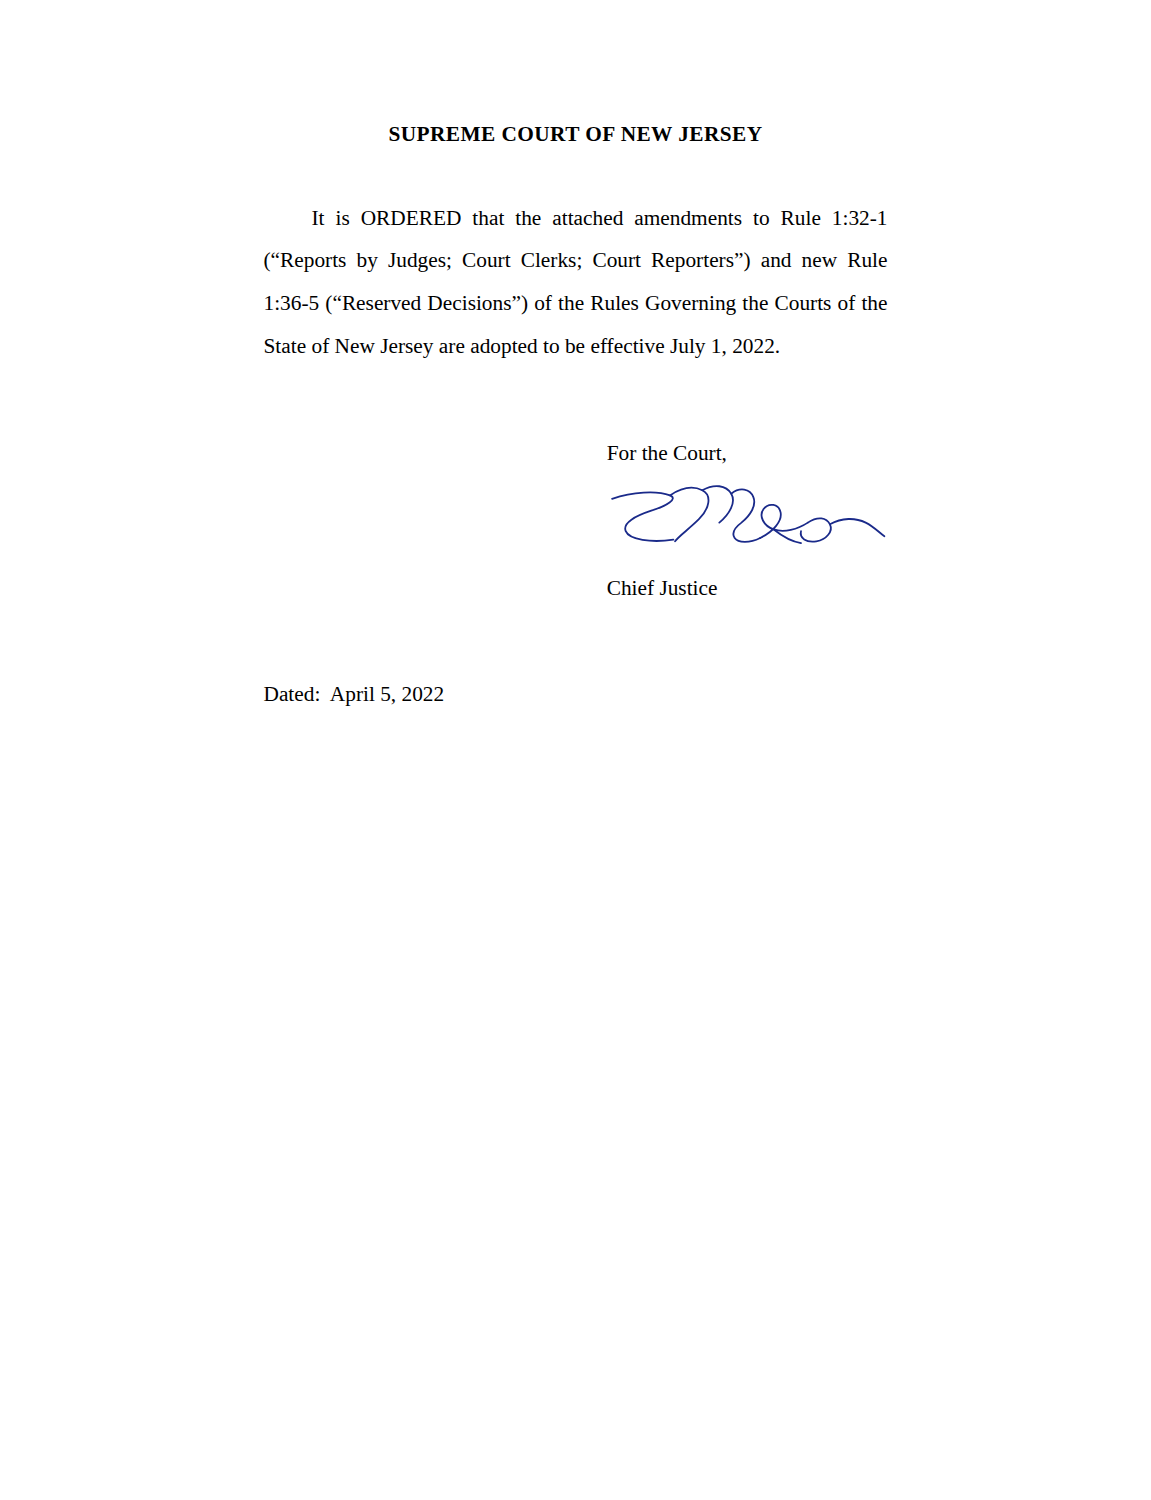SUPREME COURT OF NEW JERSEY
It is ORDERED that the attached amendments to Rule 1:32-1 (“Reports by Judges; Court Clerks; Court Reporters”) and new Rule 1:36-5 (“Reserved Decisions”) of the Rules Governing the Courts of the State of New Jersey are adopted to be effective July 1, 2022.
For the Court,
Chief Justice
Dated: April 5, 2022